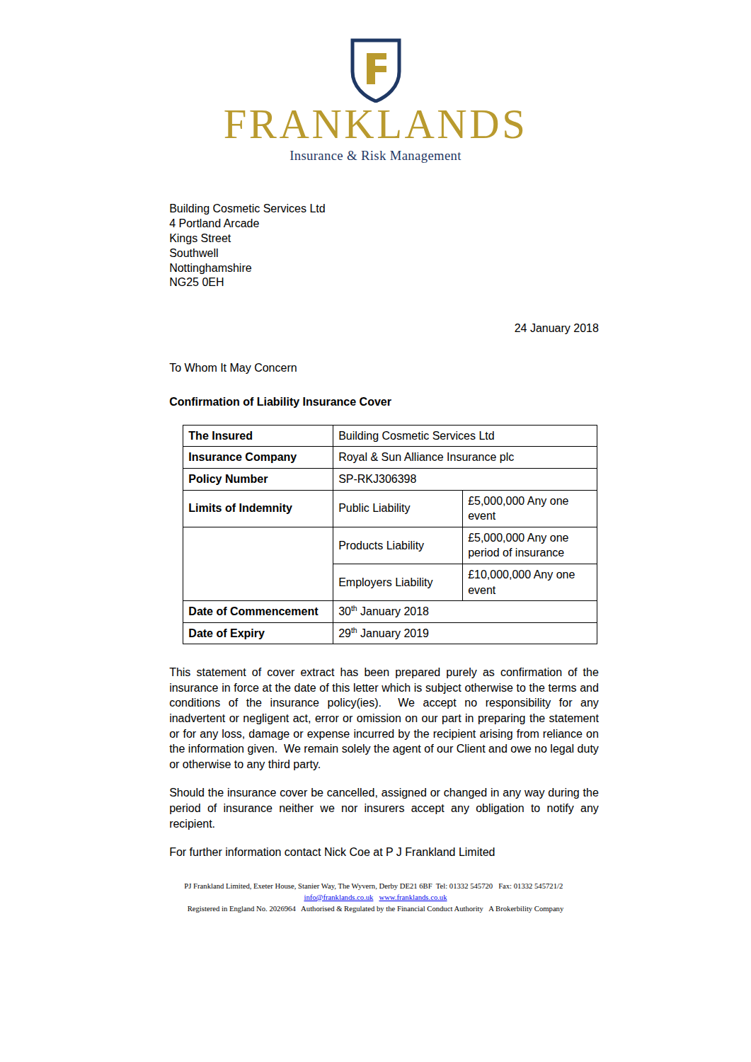FRANKLANDS
Insurance & Risk Management
Building Cosmetic Services Ltd
4 Portland Arcade
Kings Street
Southwell
Nottinghamshire
NG25 0EH
24 January 2018
To Whom It May Concern
Confirmation of Liability Insurance Cover
| The Insured | Building Cosmetic Services Ltd |
| Insurance Company | Royal & Sun Alliance Insurance plc |
| Policy Number | SP-RKJ306398 |
| Limits of Indemnity | Public Liability | £5,000,000 Any one event |
| | Products Liability | £5,000,000 Any one period of insurance |
| | Employers Liability | £10,000,000 Any one event |
| Date of Commencement | 30 th January 2018 |
| Date of Expiry | 29 th January 2019 |
This statement of cover extract has been prepared purely as confirmation of the insurance in force at the date of this letter which is subject otherwise to the terms and conditions of the insurance policy(ies). We accept no responsibility for any inadvertent or negligent act, error or omission on our part in preparing the statement or for any loss, damage or expense incurred by the recipient arising from reliance on the information given. We remain solely the agent of our Client and owe no legal duty or otherwise to any third party.
Should the insurance cover be cancelled, assigned or changed in any way during the period of insurance neither we nor insurers accept any obligation to notify any recipient.
For further information contact Nick Coe at P J Frankland Limited
PJ Frankland Limited, Exeter House, Stanier Way, The Wyvern, Derby DE21 6BF Tel: 01332 545720 Fax: 01332 545721/2 info@franklands.co.uk www.franklands.co.uk
Registered in England No. 2026964 Authorised & Regulated by the Financial Conduct Authority A Brokerbility Company